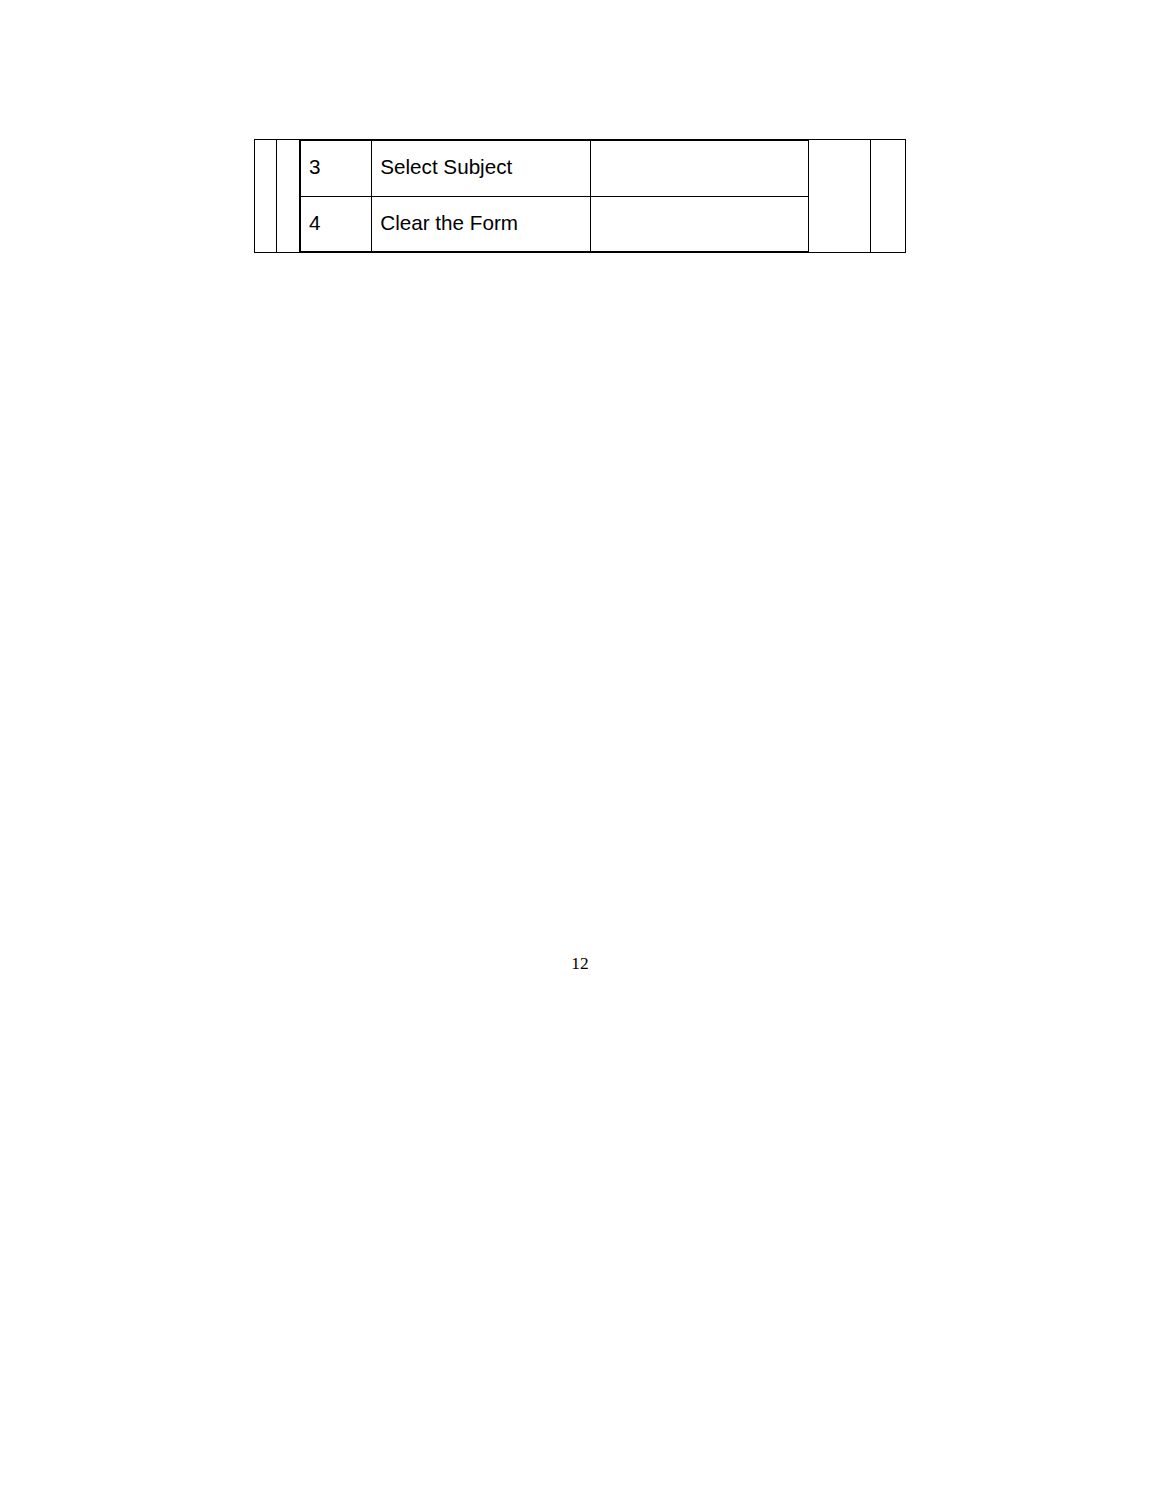| | | / 3 / Select Subject / / / / 4 / Clear the Form / / / | |
12